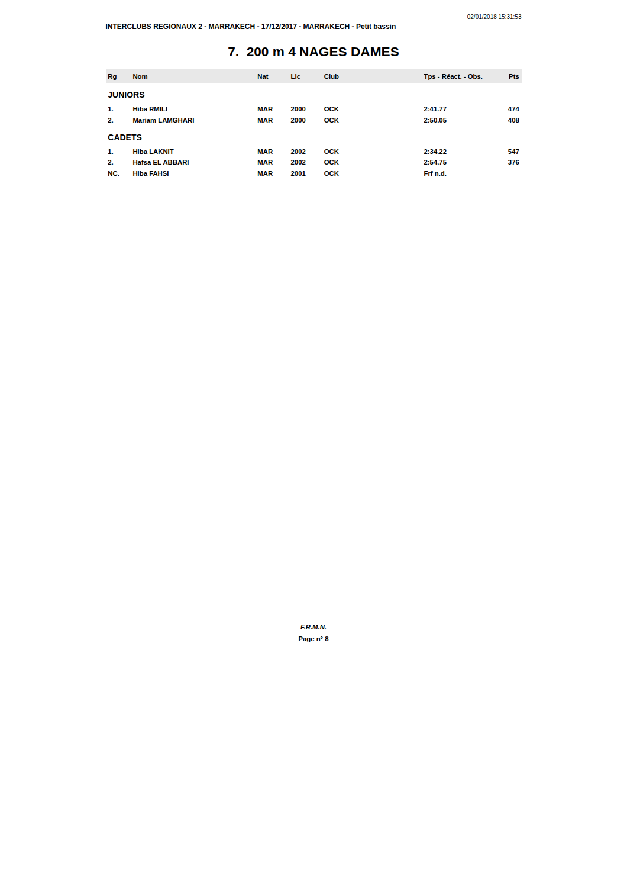02/01/2018 15:31:53
INTERCLUBS REGIONAUX 2 - MARRAKECH - 17/12/2017 - MARRAKECH - Petit bassin
7. 200 m 4 NAGES DAMES
| Rg | Nom | Nat | Lic | Club | Tps - Réact. - Obs. | Pts |
| --- | --- | --- | --- | --- | --- | --- |
| JUNIORS |
| 1. | Hiba RMILI | MAR | 2000 | OCK | 2:41.77 | 474 |
| 2. | Mariam LAMGHARI | MAR | 2000 | OCK | 2:50.05 | 408 |
| CADETS |
| 1. | Hiba LAKNIT | MAR | 2002 | OCK | 2:34.22 | 547 |
| 2. | Hafsa EL ABBARI | MAR | 2002 | OCK | 2:54.75 | 376 |
| NC. | Hiba FAHSI | MAR | 2001 | OCK | Frf n.d. | |
F.R.M.N.
Page n° 8